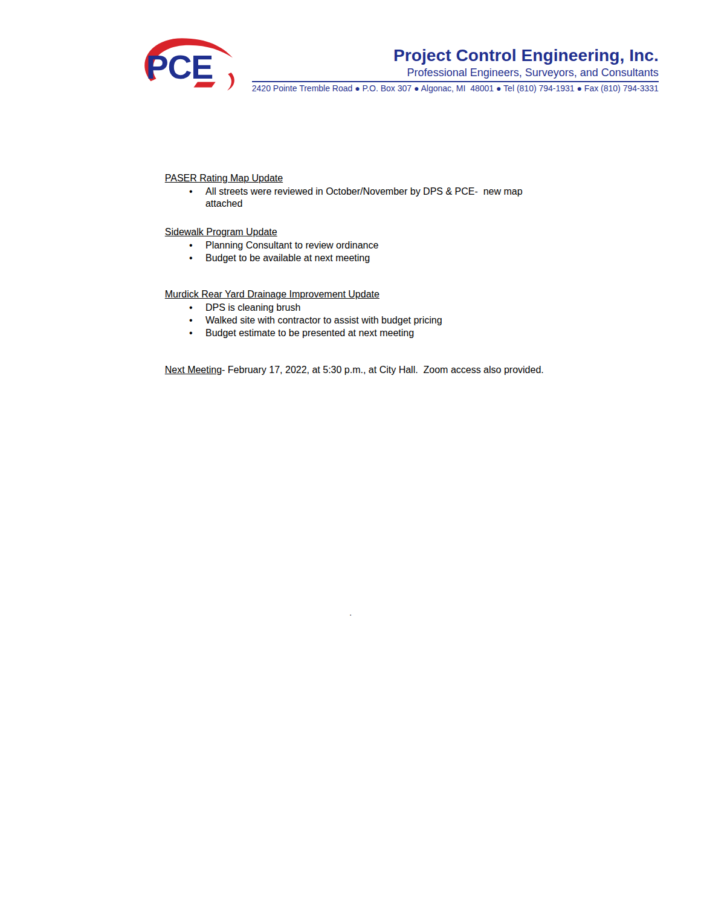PCE
Project Control Engineering, Inc.
Professional Engineers, Surveyors, and Consultants
2420 Pointe Tremble Road ● P.O. Box 307 ● Algonac, MI 48001 ● Tel (810) 794-1931 ● Fax (810) 794-3331
PASER Rating Map Update
All streets were reviewed in October/November by DPS & PCE- new map attached
Sidewalk Program Update
Planning Consultant to review ordinance
Budget to be available at next meeting
Murdick Rear Yard Drainage Improvement Update
DPS is cleaning brush
Walked site with contractor to assist with budget pricing
Budget estimate to be presented at next meeting
Next Meeting- February 17, 2022, at 5:30 p.m., at City Hall. Zoom access also provided.
.